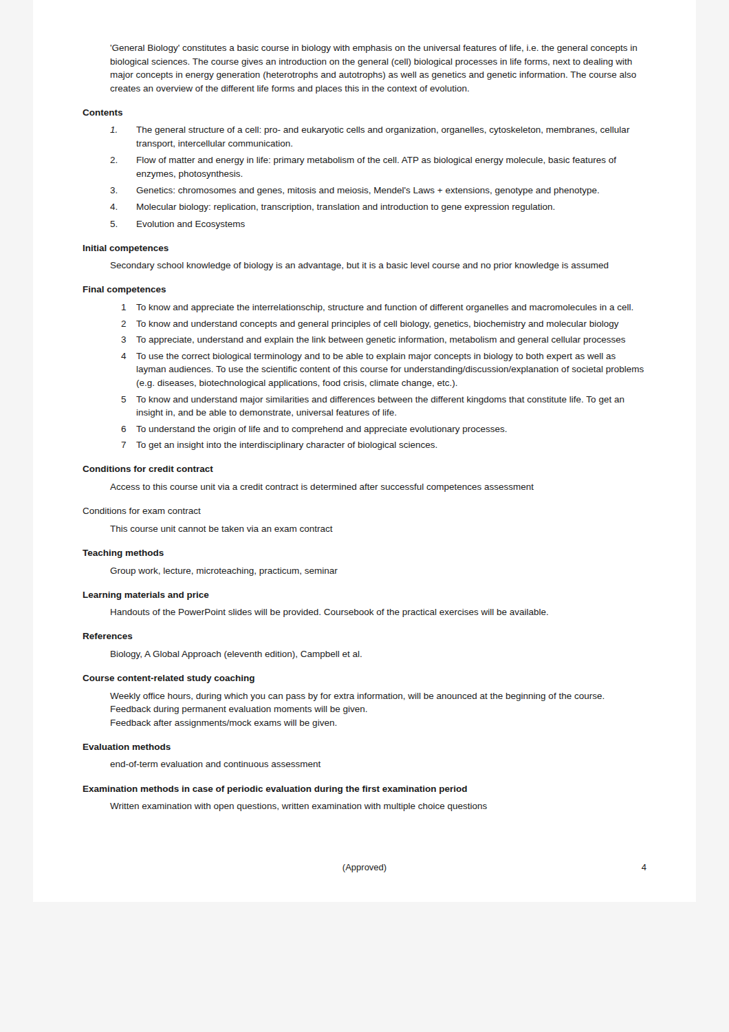'General Biology' constitutes a basic course in biology with emphasis on the universal features of life, i.e. the general concepts in biological sciences. The course gives an introduction on the general (cell) biological processes in life forms, next to dealing with major concepts in energy generation (heterotrophs and autotrophs) as well as genetics and genetic information. The course also creates an overview of the different life forms and places this in the context of evolution.
Contents
1. The general structure of a cell: pro- and eukaryotic cells and organization, organelles, cytoskeleton, membranes, cellular transport, intercellular communication.
2. Flow of matter and energy in life: primary metabolism of the cell. ATP as biological energy molecule, basic features of enzymes, photosynthesis.
3. Genetics: chromosomes and genes, mitosis and meiosis, Mendel's Laws + extensions, genotype and phenotype.
4. Molecular biology: replication, transcription, translation and introduction to gene expression regulation.
5. Evolution and Ecosystems
Initial competences
Secondary school knowledge of biology is an advantage, but it is a basic level course and no prior knowledge is assumed
Final competences
1 To know and appreciate the interrelationschip, structure and function of different organelles and macromolecules in a cell.
2 To know and understand concepts and general principles of cell biology, genetics, biochemistry and molecular biology
3 To appreciate, understand and explain the link between genetic information, metabolism and general cellular processes
4 To use the correct biological terminology and to be able to explain major concepts in biology to both expert as well as layman audiences. To use the scientific content of this course for understanding/discussion/explanation of societal problems (e.g. diseases, biotechnological applications, food crisis, climate change, etc.).
5 To know and understand major similarities and differences between the different kingdoms that constitute life. To get an insight in, and be able to demonstrate, universal features of life.
6 To understand the origin of life and to comprehend and appreciate evolutionary processes.
7 To get an insight into the interdisciplinary character of biological sciences.
Conditions for credit contract
Access to this course unit via a credit contract is determined after successful competences assessment
Conditions for exam contract
This course unit cannot be taken via an exam contract
Teaching methods
Group work, lecture, microteaching, practicum, seminar
Learning materials and price
Handouts of the PowerPoint slides will be provided. Coursebook of the practical exercises will be available.
References
Biology, A Global Approach (eleventh edition), Campbell et al.
Course content-related study coaching
Weekly office hours, during which you can pass by for extra information, will be anounced at the beginning of the course.
Feedback during permanent evaluation moments will be given.
Feedback after assignments/mock exams will be given.
Evaluation methods
end-of-term evaluation and continuous assessment
Examination methods in case of periodic evaluation during the first examination period
Written examination with open questions, written examination with multiple choice questions
(Approved)
4